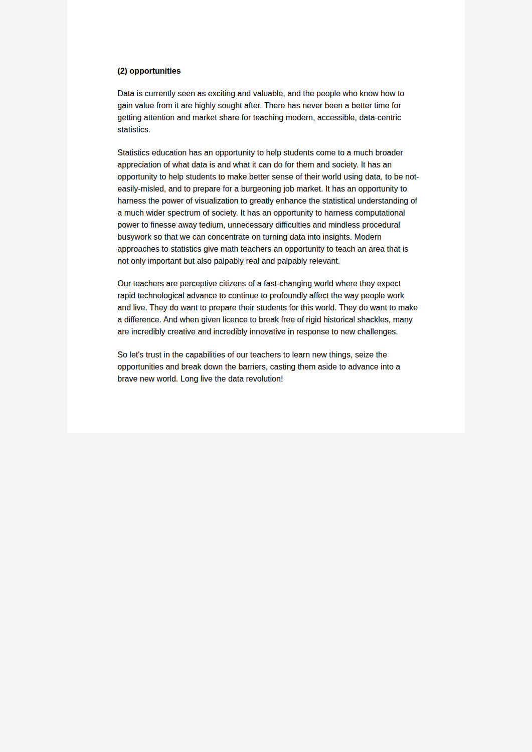(2) opportunities
Data is currently seen as exciting and valuable, and the people who know how to gain value from it are highly sought after. There has never been a better time for getting attention and market share for teaching modern, accessible, data-centric statistics.
Statistics education has an opportunity to help students come to a much broader appreciation of what data is and what it can do for them and society. It has an opportunity to help students to make better sense of their world using data, to be not-easily-misled, and to prepare for a burgeoning job market. It has an opportunity to harness the power of visualization to greatly enhance the statistical understanding of a much wider spectrum of society. It has an opportunity to harness computational power to finesse away tedium, unnecessary difficulties and mindless procedural busywork so that we can concentrate on turning data into insights. Modern approaches to statistics give math teachers an opportunity to teach an area that is not only important but also palpably real and palpably relevant.
Our teachers are perceptive citizens of a fast-changing world where they expect rapid technological advance to continue to profoundly affect the way people work and live. They do want to prepare their students for this world. They do want to make a difference. And when given licence to break free of rigid historical shackles, many are incredibly creative and incredibly innovative in response to new challenges.
So let's trust in the capabilities of our teachers to learn new things, seize the opportunities and break down the barriers, casting them aside to advance into a brave new world. Long live the data revolution!